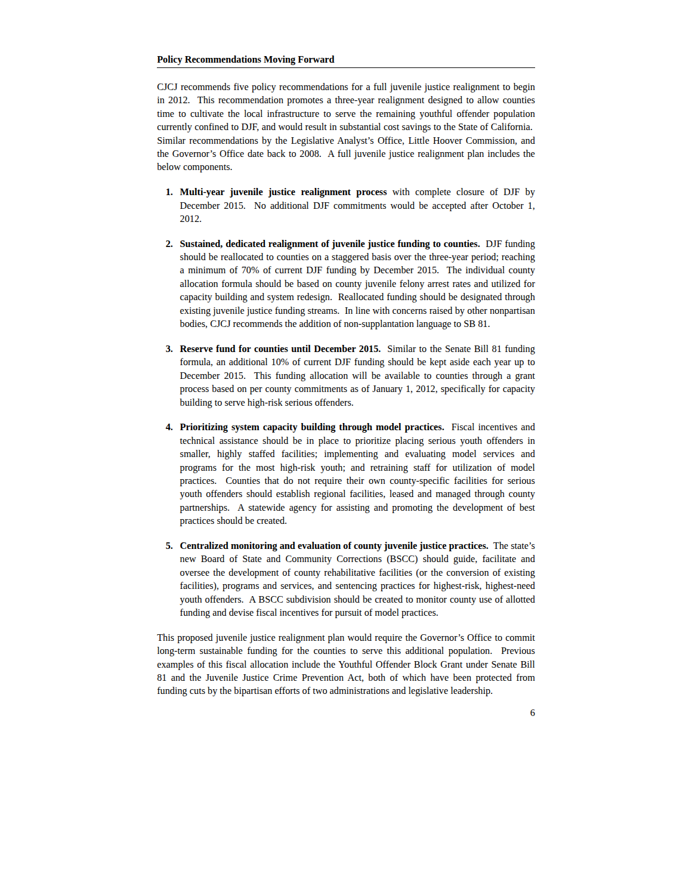Policy Recommendations Moving Forward
CJCJ recommends five policy recommendations for a full juvenile justice realignment to begin in 2012. This recommendation promotes a three-year realignment designed to allow counties time to cultivate the local infrastructure to serve the remaining youthful offender population currently confined to DJF, and would result in substantial cost savings to the State of California. Similar recommendations by the Legislative Analyst’s Office, Little Hoover Commission, and the Governor’s Office date back to 2008. A full juvenile justice realignment plan includes the below components.
Multi-year juvenile justice realignment process with complete closure of DJF by December 2015. No additional DJF commitments would be accepted after October 1, 2012.
Sustained, dedicated realignment of juvenile justice funding to counties. DJF funding should be reallocated to counties on a staggered basis over the three-year period; reaching a minimum of 70% of current DJF funding by December 2015. The individual county allocation formula should be based on county juvenile felony arrest rates and utilized for capacity building and system redesign. Reallocated funding should be designated through existing juvenile justice funding streams. In line with concerns raised by other nonpartisan bodies, CJCJ recommends the addition of non-supplantation language to SB 81.
Reserve fund for counties until December 2015. Similar to the Senate Bill 81 funding formula, an additional 10% of current DJF funding should be kept aside each year up to December 2015. This funding allocation will be available to counties through a grant process based on per county commitments as of January 1, 2012, specifically for capacity building to serve high-risk serious offenders.
Prioritizing system capacity building through model practices. Fiscal incentives and technical assistance should be in place to prioritize placing serious youth offenders in smaller, highly staffed facilities; implementing and evaluating model services and programs for the most high-risk youth; and retraining staff for utilization of model practices. Counties that do not require their own county-specific facilities for serious youth offenders should establish regional facilities, leased and managed through county partnerships. A statewide agency for assisting and promoting the development of best practices should be created.
Centralized monitoring and evaluation of county juvenile justice practices. The state’s new Board of State and Community Corrections (BSCC) should guide, facilitate and oversee the development of county rehabilitative facilities (or the conversion of existing facilities), programs and services, and sentencing practices for highest-risk, highest-need youth offenders. A BSCC subdivision should be created to monitor county use of allotted funding and devise fiscal incentives for pursuit of model practices.
This proposed juvenile justice realignment plan would require the Governor’s Office to commit long-term sustainable funding for the counties to serve this additional population. Previous examples of this fiscal allocation include the Youthful Offender Block Grant under Senate Bill 81 and the Juvenile Justice Crime Prevention Act, both of which have been protected from funding cuts by the bipartisan efforts of two administrations and legislative leadership.
6